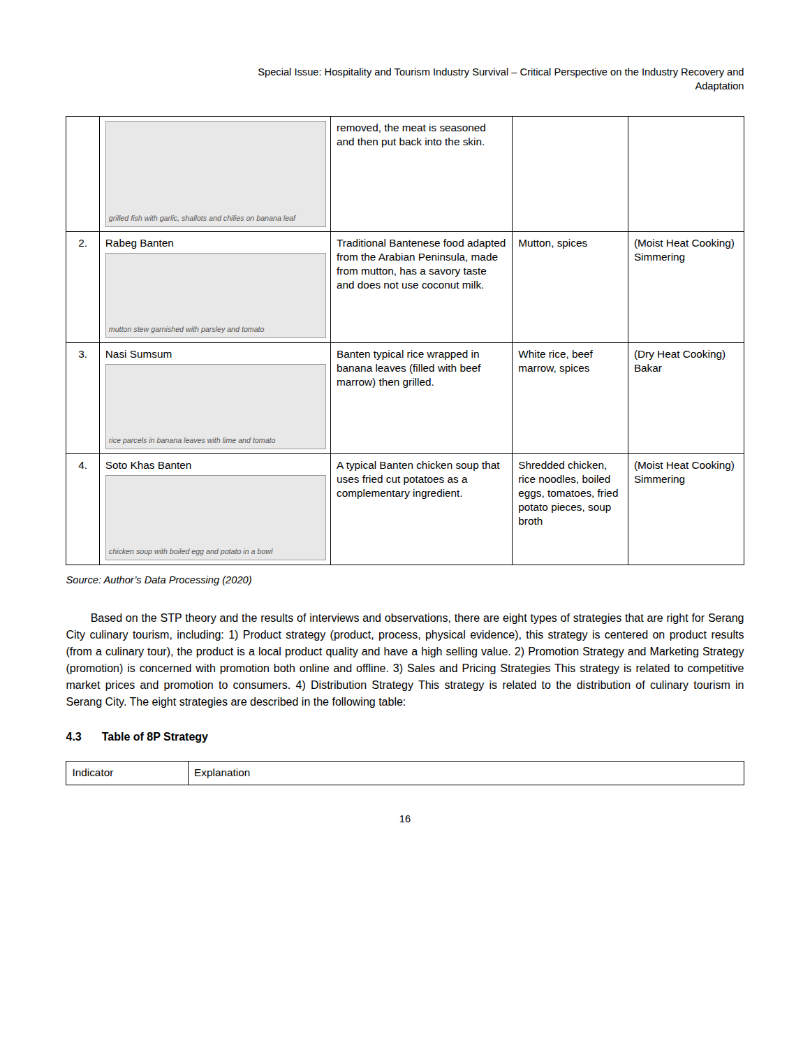Special Issue: Hospitality and Tourism Industry Survival – Critical Perspective on the Industry Recovery and
Adaptation
| | grilled fish with garlic, shallots and chilies on banana leaf | removed, the meat is seasoned and then put back into the skin. | | |
| 2. | Rabeg Banten mutton stew garnished with parsley and tomato | Traditional Bantenese food adapted from the Arabian Peninsula, made from mutton, has a savory taste and does not use coconut milk. | Mutton, spices | (Moist Heat Cooking) Simmering |
| 3. | Nasi Sumsum rice parcels in banana leaves with lime and tomato | Banten typical rice wrapped in banana leaves (filled with beef marrow) then grilled. | White rice, beef marrow, spices | (Dry Heat Cooking) Bakar |
| 4. | Soto Khas Banten chicken soup with boiled egg and potato in a bowl | A typical Banten chicken soup that uses fried cut potatoes as a complementary ingredient. | Shredded chicken, rice noodles, boiled eggs, tomatoes, fried potato pieces, soup broth | (Moist Heat Cooking) Simmering |
Source: Author’s Data Processing (2020)
Based on the STP theory and the results of interviews and observations, there are eight types of strategies that are right for Serang City culinary tourism, including: 1) Product strategy (product, process, physical evidence), this strategy is centered on product results (from a culinary tour), the product is a local product quality and have a high selling value. 2) Promotion Strategy and Marketing Strategy (promotion) is concerned with promotion both online and offline. 3) Sales and Pricing Strategies This strategy is related to competitive market prices and promotion to consumers. 4) Distribution Strategy This strategy is related to the distribution of culinary tourism in Serang City. The eight strategies are described in the following table:
4.3 Table of 8P Strategy
| Indicator | Explanation |
16